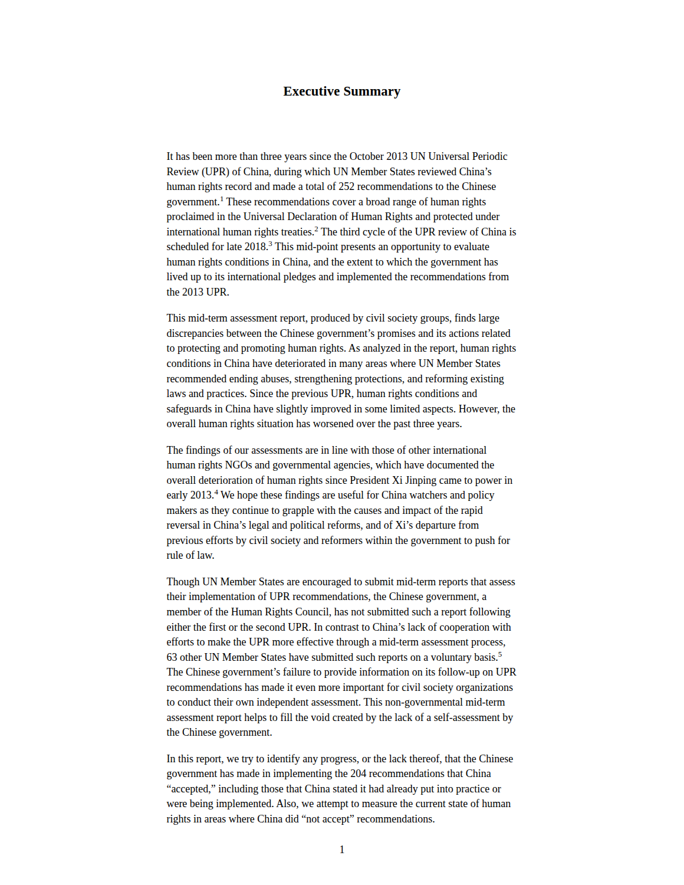Executive Summary
It has been more than three years since the October 2013 UN Universal Periodic Review (UPR) of China, during which UN Member States reviewed China’s human rights record and made a total of 252 recommendations to the Chinese government.1 These recommendations cover a broad range of human rights proclaimed in the Universal Declaration of Human Rights and protected under international human rights treaties.2 The third cycle of the UPR review of China is scheduled for late 2018.3 This mid-point presents an opportunity to evaluate human rights conditions in China, and the extent to which the government has lived up to its international pledges and implemented the recommendations from the 2013 UPR.
This mid-term assessment report, produced by civil society groups, finds large discrepancies between the Chinese government’s promises and its actions related to protecting and promoting human rights. As analyzed in the report, human rights conditions in China have deteriorated in many areas where UN Member States recommended ending abuses, strengthening protections, and reforming existing laws and practices. Since the previous UPR, human rights conditions and safeguards in China have slightly improved in some limited aspects. However, the overall human rights situation has worsened over the past three years.
The findings of our assessments are in line with those of other international human rights NGOs and governmental agencies, which have documented the overall deterioration of human rights since President Xi Jinping came to power in early 2013.4 We hope these findings are useful for China watchers and policy makers as they continue to grapple with the causes and impact of the rapid reversal in China’s legal and political reforms, and of Xi’s departure from previous efforts by civil society and reformers within the government to push for rule of law.
Though UN Member States are encouraged to submit mid-term reports that assess their implementation of UPR recommendations, the Chinese government, a member of the Human Rights Council, has not submitted such a report following either the first or the second UPR. In contrast to China’s lack of cooperation with efforts to make the UPR more effective through a mid-term assessment process, 63 other UN Member States have submitted such reports on a voluntary basis.5 The Chinese government’s failure to provide information on its follow-up on UPR recommendations has made it even more important for civil society organizations to conduct their own independent assessment. This non-governmental mid-term assessment report helps to fill the void created by the lack of a self-assessment by the Chinese government.
In this report, we try to identify any progress, or the lack thereof, that the Chinese government has made in implementing the 204 recommendations that China “accepted,” including those that China stated it had already put into practice or were being implemented. Also, we attempt to measure the current state of human rights in areas where China did “not accept” recommendations.
1